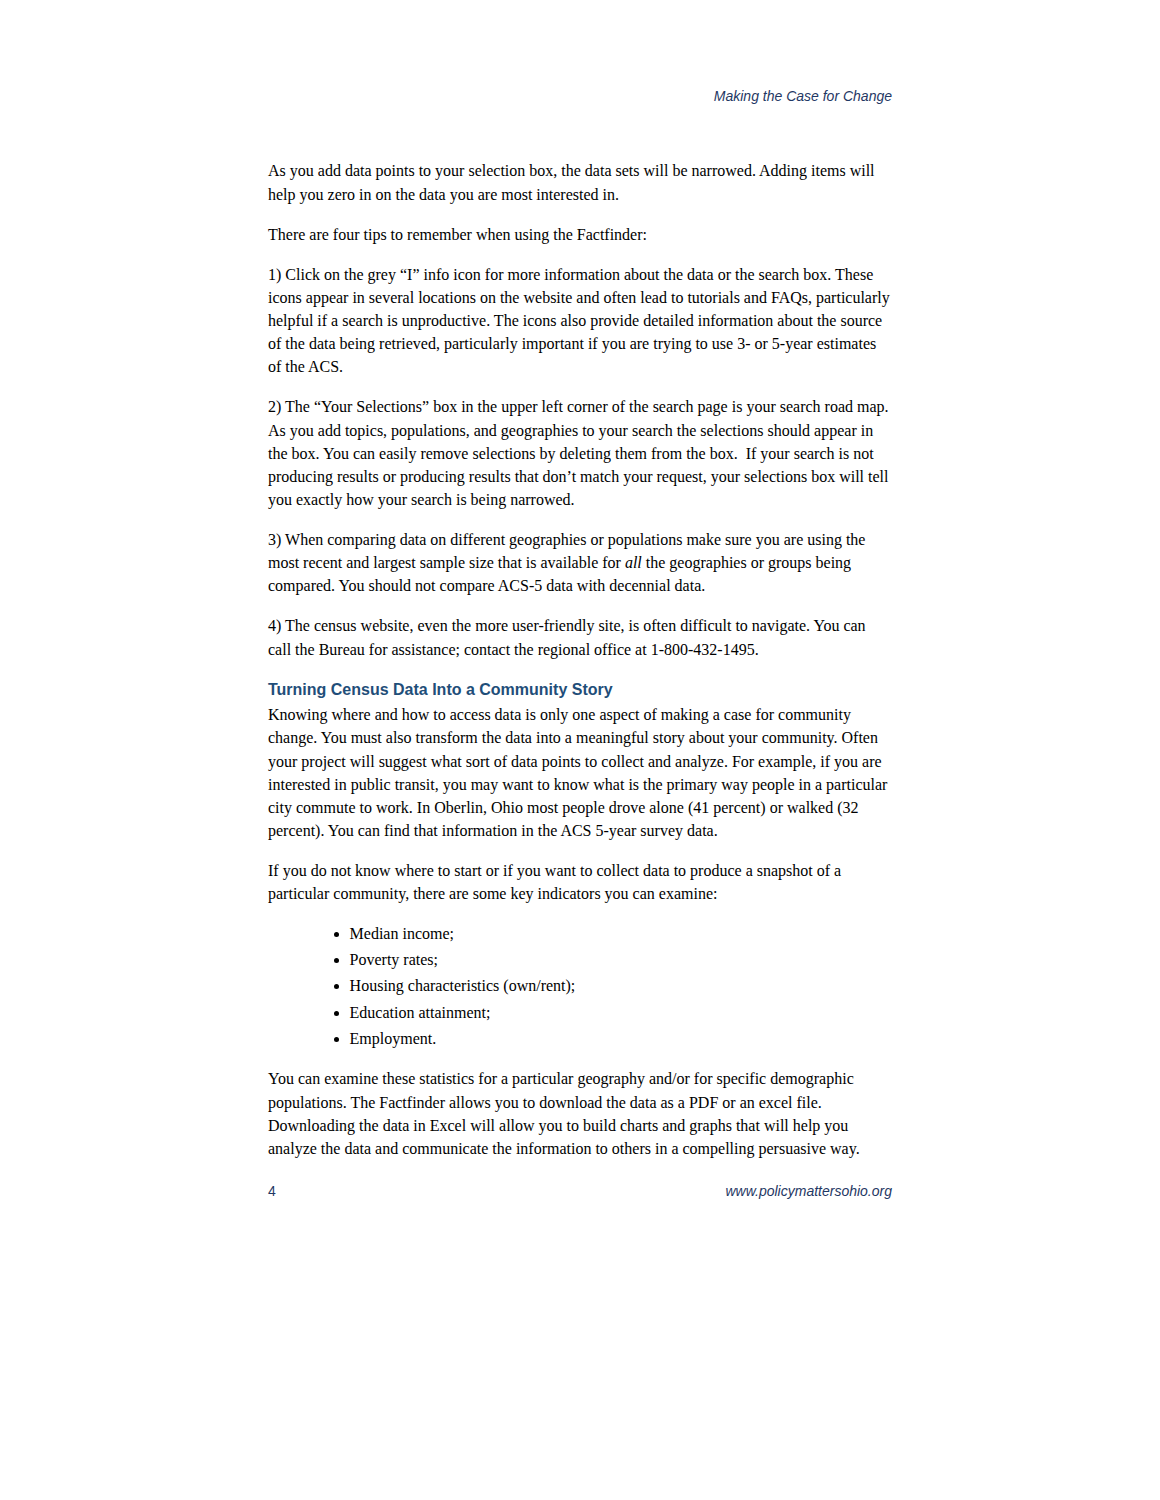Making the Case for Change
As you add data points to your selection box, the data sets will be narrowed. Adding items will help you zero in on the data you are most interested in.
There are four tips to remember when using the Factfinder:
1) Click on the grey “I” info icon for more information about the data or the search box. These icons appear in several locations on the website and often lead to tutorials and FAQs, particularly helpful if a search is unproductive. The icons also provide detailed information about the source of the data being retrieved, particularly important if you are trying to use 3- or 5-year estimates of the ACS.
2) The “Your Selections” box in the upper left corner of the search page is your search road map. As you add topics, populations, and geographies to your search the selections should appear in the box. You can easily remove selections by deleting them from the box. If your search is not producing results or producing results that don’t match your request, your selections box will tell you exactly how your search is being narrowed.
3) When comparing data on different geographies or populations make sure you are using the most recent and largest sample size that is available for all the geographies or groups being compared. You should not compare ACS-5 data with decennial data.
4) The census website, even the more user-friendly site, is often difficult to navigate. You can call the Bureau for assistance; contact the regional office at 1-800-432-1495.
Turning Census Data Into a Community Story
Knowing where and how to access data is only one aspect of making a case for community change. You must also transform the data into a meaningful story about your community. Often your project will suggest what sort of data points to collect and analyze. For example, if you are interested in public transit, you may want to know what is the primary way people in a particular city commute to work. In Oberlin, Ohio most people drove alone (41 percent) or walked (32 percent). You can find that information in the ACS 5-year survey data.
If you do not know where to start or if you want to collect data to produce a snapshot of a particular community, there are some key indicators you can examine:
Median income;
Poverty rates;
Housing characteristics (own/rent);
Education attainment;
Employment.
You can examine these statistics for a particular geography and/or for specific demographic populations. The Factfinder allows you to download the data as a PDF or an excel file. Downloading the data in Excel will allow you to build charts and graphs that will help you analyze the data and communicate the information to others in a compelling persuasive way.
4 www.policymattersohio.org